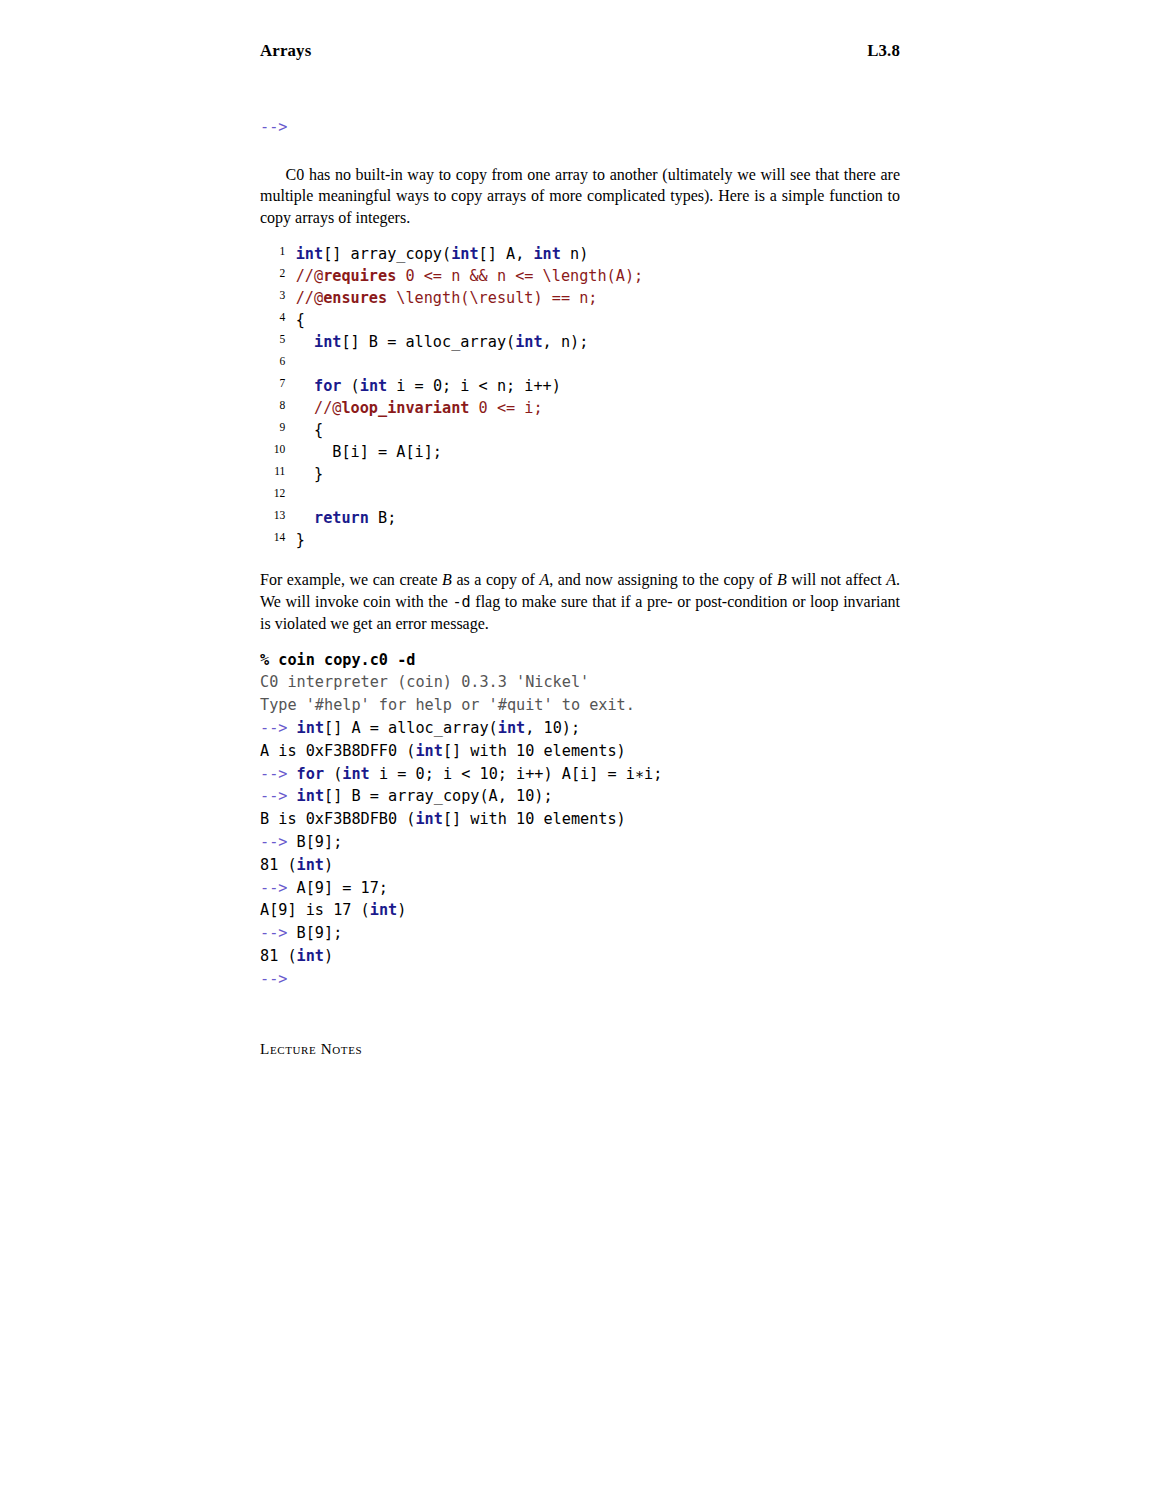Arrays L3.8
-->
C0 has no built-in way to copy from one array to another (ultimately we will see that there are multiple meaningful ways to copy arrays of more complicated types). Here is a simple function to copy arrays of integers.
| 1 | int [] array_copy( int [] A, int n) |
| 2 | //@ requires 0 <= n && n <= \length(A); |
| 3 | //@ ensures \length(\result) == n; |
| 4 | { |
| 5 | int [] B = alloc_array( int , n); |
| 6 | |
| 7 | for ( int i = 0; i < n; i++) |
| 8 | //@ loop_invariant 0 <= i; |
| 9 | { |
| 10 | B[i] = A[i]; |
| 11 | } |
| 12 | |
| 13 | return B; |
| 14 | } |
For example, we can create B as a copy of A, and now assigning to the copy of B will not affect A. We will invoke coin with the -d flag to make sure that if a pre- or post-condition or loop invariant is violated we get an error message.
% coin copy.c0 -d C0 interpreter (coin) 0.3.3 'Nickel' Type '#help' for help or '#quit' to exit. --> int[] A = alloc_array(int, 10); A is 0xF3B8DFF0 (int[] with 10 elements) --> for (int i = 0; i < 10; i++) A[i] = i∗i; --> int[] B = array_copy(A, 10); B is 0xF3B8DFB0 (int[] with 10 elements) --> B[9]; 81 (int) --> A[9] = 17; A[9] is 17 (int) --> B[9]; 81 (int) -->
Lecture Notes